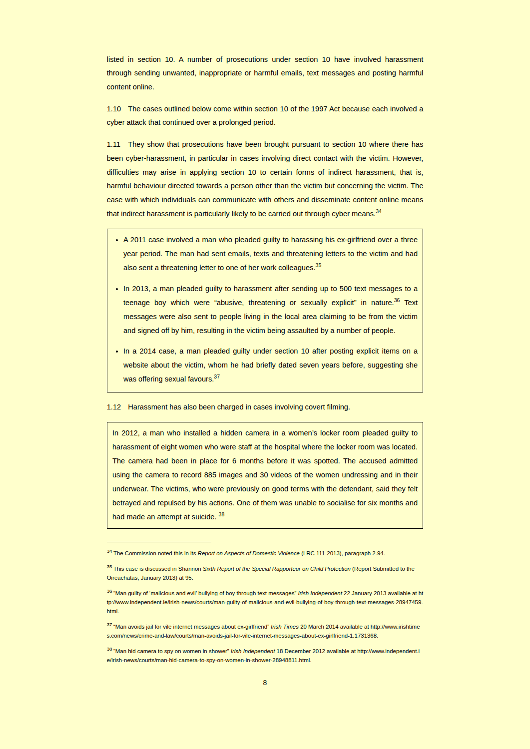listed in section 10. A number of prosecutions under section 10 have involved harassment through sending unwanted, inappropriate or harmful emails, text messages and posting harmful content online.
1.10 The cases outlined below come within section 10 of the 1997 Act because each involved a cyber attack that continued over a prolonged period.
1.11 They show that prosecutions have been brought pursuant to section 10 where there has been cyber-harassment, in particular in cases involving direct contact with the victim. However, difficulties may arise in applying section 10 to certain forms of indirect harassment, that is, harmful behaviour directed towards a person other than the victim but concerning the victim. The ease with which individuals can communicate with others and disseminate content online means that indirect harassment is particularly likely to be carried out through cyber means.34
A 2011 case involved a man who pleaded guilty to harassing his ex-girlfriend over a three year period. The man had sent emails, texts and threatening letters to the victim and had also sent a threatening letter to one of her work colleagues.35
In 2013, a man pleaded guilty to harassment after sending up to 500 text messages to a teenage boy which were “abusive, threatening or sexually explicit” in nature.36 Text messages were also sent to people living in the local area claiming to be from the victim and signed off by him, resulting in the victim being assaulted by a number of people.
In a 2014 case, a man pleaded guilty under section 10 after posting explicit items on a website about the victim, whom he had briefly dated seven years before, suggesting she was offering sexual favours.37
1.12 Harassment has also been charged in cases involving covert filming.
In 2012, a man who installed a hidden camera in a women’s locker room pleaded guilty to harassment of eight women who were staff at the hospital where the locker room was located. The camera had been in place for 6 months before it was spotted. The accused admitted using the camera to record 885 images and 30 videos of the women undressing and in their underwear. The victims, who were previously on good terms with the defendant, said they felt betrayed and repulsed by his actions. One of them was unable to socialise for six months and had made an attempt at suicide. 38
34 The Commission noted this in its Report on Aspects of Domestic Violence (LRC 111-2013), paragraph 2.94.
35 This case is discussed in Shannon Sixth Report of the Special Rapporteur on Child Protection (Report Submitted to the Oireachatas, January 2013) at 95.
36“Man guilty of ‘malicious and evil’ bullying of boy through text messages” Irish Independent 22 January 2013 available at http://www.independent.ie/irish-news/courts/man-guilty-of-malicious-and-evil-bullying-of-boy-through-text-messages-28947459.html.
37“Man avoids jail for vile internet messages about ex-girlfriend” Irish Times 20 March 2014 available at http://www.irishtimes.com/news/crime-and-law/courts/man-avoids-jail-for-vile-internet-messages-about-ex-girlfriend-1.1731368.
38“Man hid camera to spy on women in shower” Irish Independent 18 December 2012 available at http://www.independent.ie/irish-news/courts/man-hid-camera-to-spy-on-women-in-shower-28948811.html.
8